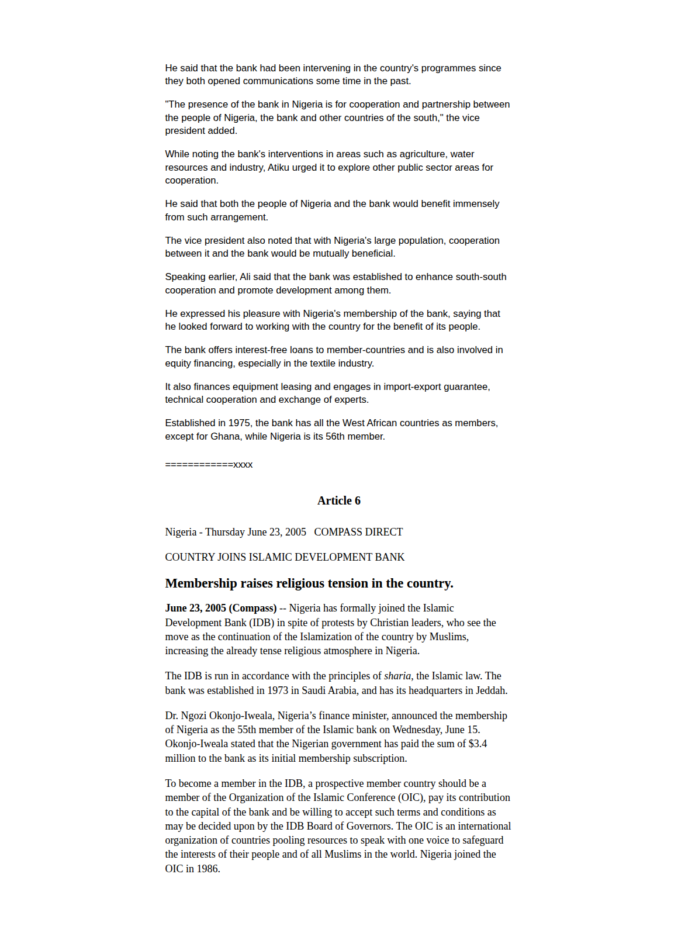He said that the bank had been intervening in the country's programmes since they both opened communications some time in the past.
"The presence of the bank in Nigeria is for cooperation and partnership between the people of Nigeria, the bank and other countries of the south," the vice president added.
While noting the bank's interventions in areas such as agriculture, water resources and industry, Atiku urged it to explore other public sector areas for cooperation.
He said that both the people of Nigeria and the bank would benefit immensely from such arrangement.
The vice president also noted that with Nigeria's large population, cooperation between it and the bank would be mutually beneficial.
Speaking earlier, Ali said that the bank was established to enhance south-south cooperation and promote development among them.
He expressed his pleasure with Nigeria's membership of the bank, saying that he looked forward to working with the country for the benefit of its people.
The bank offers interest-free loans to member-countries and is also involved in equity financing, especially in the textile industry.
It also finances equipment leasing and engages in import-export guarantee, technical cooperation and exchange of experts.
Established in 1975, the bank has all the West African countries as members, except for Ghana, while Nigeria is its 56th member.
============xxxx
Article 6
Nigeria - Thursday June 23, 2005 COMPASS DIRECT
COUNTRY JOINS ISLAMIC DEVELOPMENT BANK
Membership raises religious tension in the country.
June 23, 2005 (Compass) -- Nigeria has formally joined the Islamic Development Bank (IDB) in spite of protests by Christian leaders, who see the move as the continuation of the Islamization of the country by Muslims, increasing the already tense religious atmosphere in Nigeria.
The IDB is run in accordance with the principles of sharia, the Islamic law. The bank was established in 1973 in Saudi Arabia, and has its headquarters in Jeddah.
Dr. Ngozi Okonjo-Iweala, Nigeria’s finance minister, announced the membership of Nigeria as the 55th member of the Islamic bank on Wednesday, June 15. Okonjo-Iweala stated that the Nigerian government has paid the sum of $3.4 million to the bank as its initial membership subscription.
To become a member in the IDB, a prospective member country should be a member of the Organization of the Islamic Conference (OIC), pay its contribution to the capital of the bank and be willing to accept such terms and conditions as may be decided upon by the IDB Board of Governors. The OIC is an international organization of countries pooling resources to speak with one voice to safeguard the interests of their people and of all Muslims in the world. Nigeria joined the OIC in 1986.